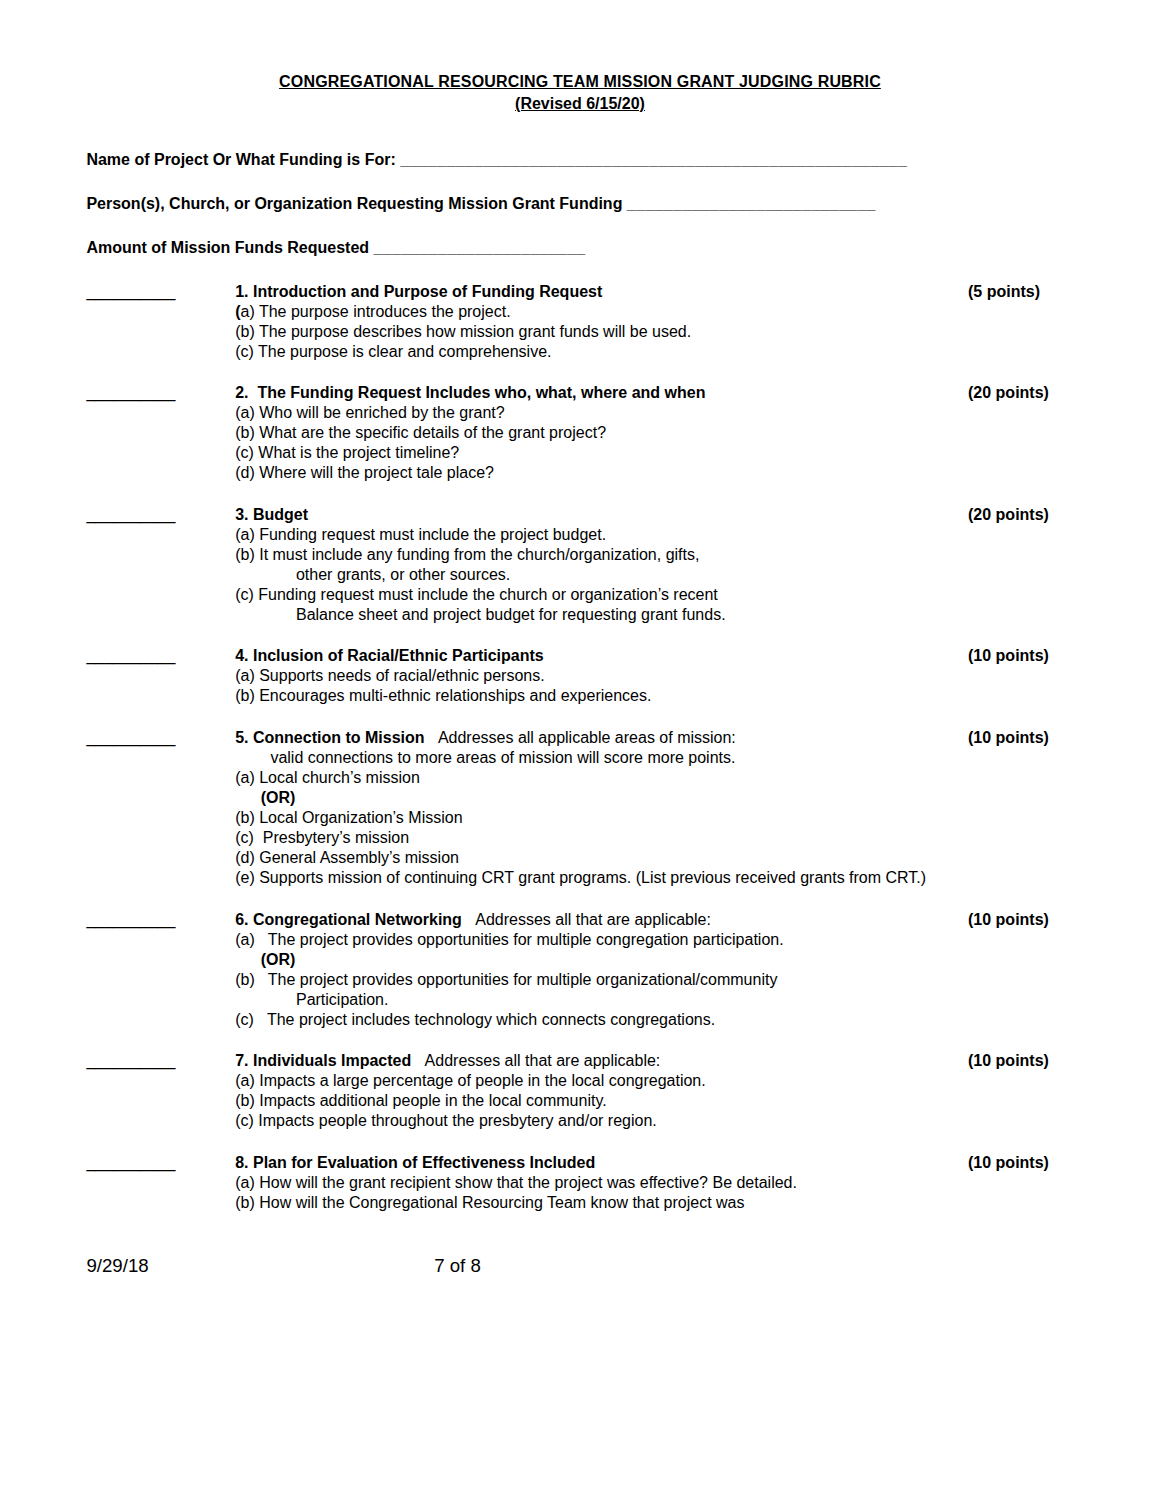CONGREGATIONAL RESOURCING TEAM MISSION GRANT JUDGING RUBRIC
(Revised 6/15/20)
Name of Project Or What Funding is For: _______________________________________________________
Person(s), Church, or Organization Requesting Mission Grant Funding ___________________________
Amount of Mission Funds Requested _______________________
| __________ | 1. Introduction and Purpose of Funding Request ( a) The purpose introduces the project. (b) The purpose describes how mission grant funds will be used. (c) The purpose is clear and comprehensive. | (5 points) |
| __________ | 2. The Funding Request Includes who, what, where and when (a) Who will be enriched by the grant? (b) What are the specific details of the grant project? (c) What is the project timeline? (d) Where will the project tale place? | (20 points) |
| __________ | 3. Budget (a) Funding request must include the project budget. (b) It must include any funding from the church/organization, gifts, other grants, or other sources. (c) Funding request must include the church or organization’s recent Balance sheet and project budget for requesting grant funds. | (20 points) |
| __________ | 4. Inclusion of Racial/Ethnic Participants (a) Supports needs of racial/ethnic persons. (b) Encourages multi-ethnic relationships and experiences. | (10 points) |
| __________ | 5. Connection to Mission Addresses all applicable areas of mission: valid connections to more areas of mission will score more points. (a) Local church’s mission (OR) (b) Local Organization’s Mission (c) Presbytery’s mission (d) General Assembly’s mission (e) Supports mission of continuing CRT grant programs. (List previous received grants from CRT.) | (10 points) |
| __________ | 6. Congregational Networking Addresses all that are applicable: (a) The project provides opportunities for multiple congregation participation. (OR) (b) The project provides opportunities for multiple organizational/community Participation. (c) The project includes technology which connects congregations. | (10 points) |
| __________ | 7. Individuals Impacted Addresses all that are applicable: (a) Impacts a large percentage of people in the local congregation. (b) Impacts additional people in the local community. (c) Impacts people throughout the presbytery and/or region. | (10 points) |
| __________ | 8. Plan for Evaluation of Effectiveness Included (a) How will the grant recipient show that the project was effective? Be detailed. (b) How will the Congregational Resourcing Team know that project was | (10 points) |
9/29/18 7 of 8